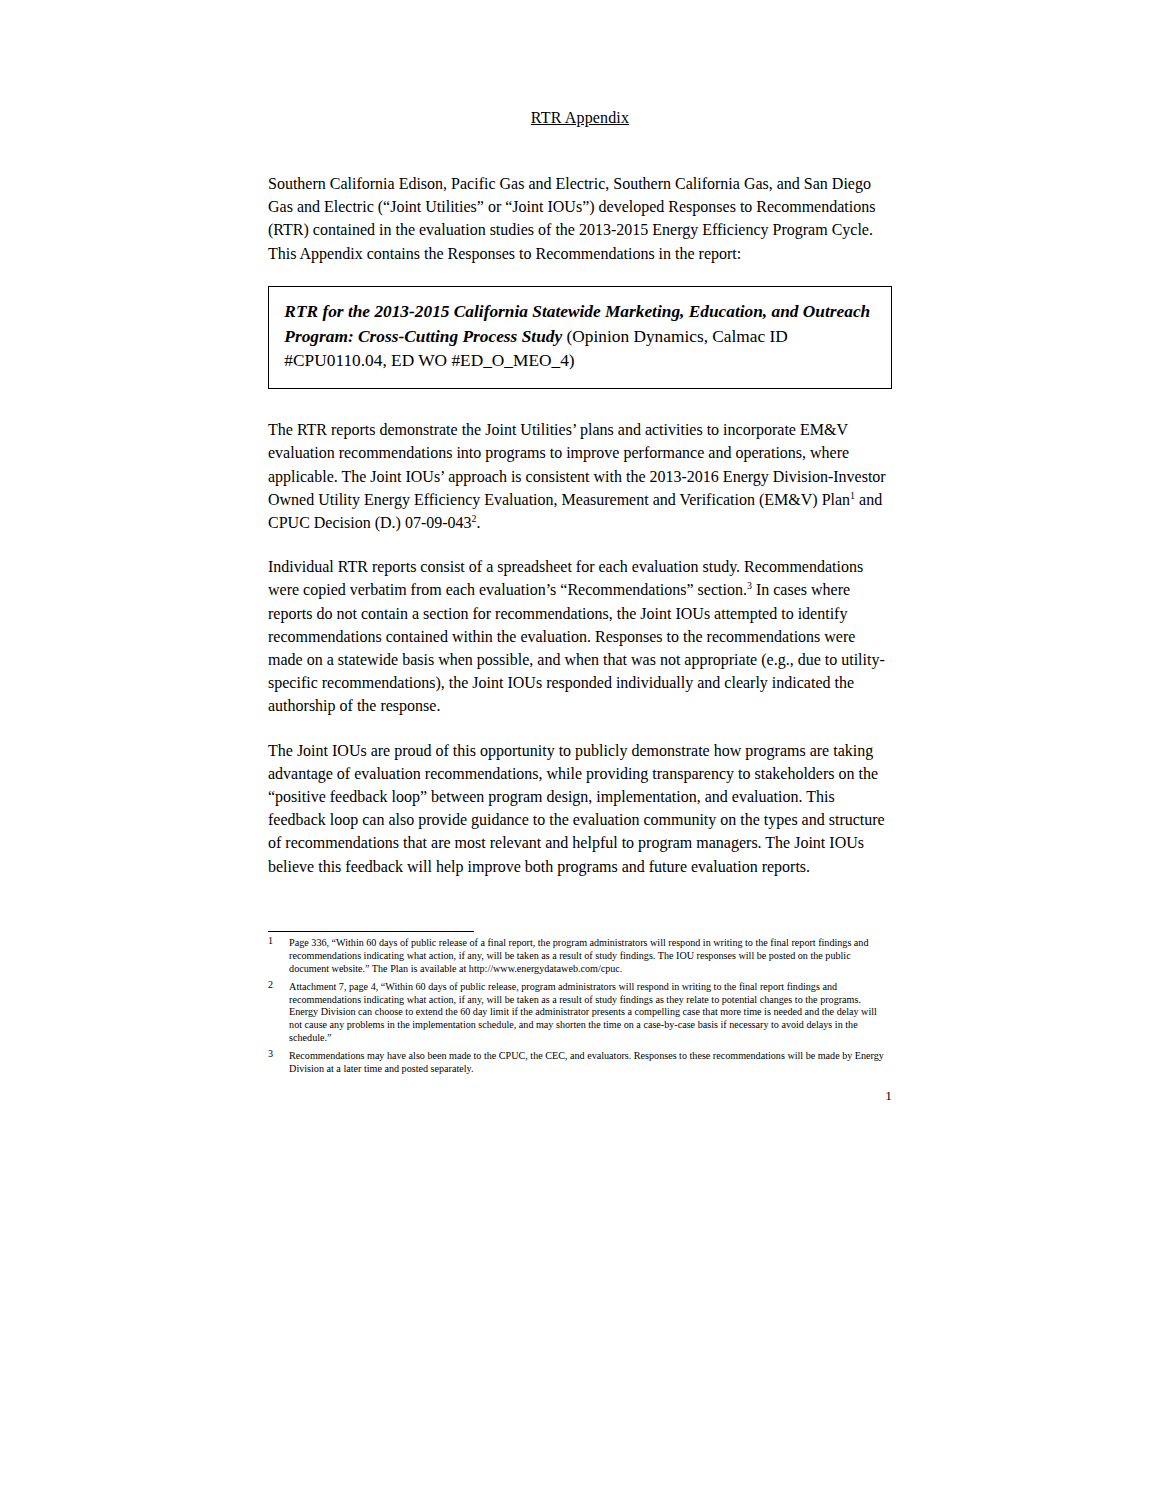RTR Appendix
Southern California Edison, Pacific Gas and Electric, Southern California Gas, and San Diego Gas and Electric (“Joint Utilities” or “Joint IOUs”) developed Responses to Recommendations (RTR) contained in the evaluation studies of the 2013-2015 Energy Efficiency Program Cycle. This Appendix contains the Responses to Recommendations in the report:
RTR for the 2013-2015 California Statewide Marketing, Education, and Outreach Program: Cross-Cutting Process Study (Opinion Dynamics, Calmac ID #CPU0110.04, ED WO #ED_O_MEO_4)
The RTR reports demonstrate the Joint Utilities’ plans and activities to incorporate EM&V evaluation recommendations into programs to improve performance and operations, where applicable. The Joint IOUs’ approach is consistent with the 2013-2016 Energy Division-Investor Owned Utility Energy Efficiency Evaluation, Measurement and Verification (EM&V) Plan1 and CPUC Decision (D.) 07-09-0432.
Individual RTR reports consist of a spreadsheet for each evaluation study. Recommendations were copied verbatim from each evaluation’s “Recommendations” section.3 In cases where reports do not contain a section for recommendations, the Joint IOUs attempted to identify recommendations contained within the evaluation. Responses to the recommendations were made on a statewide basis when possible, and when that was not appropriate (e.g., due to utility-specific recommendations), the Joint IOUs responded individually and clearly indicated the authorship of the response.
The Joint IOUs are proud of this opportunity to publicly demonstrate how programs are taking advantage of evaluation recommendations, while providing transparency to stakeholders on the “positive feedback loop” between program design, implementation, and evaluation. This feedback loop can also provide guidance to the evaluation community on the types and structure of recommendations that are most relevant and helpful to program managers. The Joint IOUs believe this feedback will help improve both programs and future evaluation reports.
1
Page 336, “Within 60 days of public release of a final report, the program administrators will respond in writing to the final report findings and recommendations indicating what action, if any, will be taken as a result of study findings. The IOU responses will be posted on the public document website.” The Plan is available at http://www.energydataweb.com/cpuc.
2
Attachment 7, page 4, “Within 60 days of public release, program administrators will respond in writing to the final report findings and recommendations indicating what action, if any, will be taken as a result of study findings as they relate to potential changes to the programs. Energy Division can choose to extend the 60 day limit if the administrator presents a compelling case that more time is needed and the delay will not cause any problems in the implementation schedule, and may shorten the time on a case-by-case basis if necessary to avoid delays in the schedule.”
3
Recommendations may have also been made to the CPUC, the CEC, and evaluators. Responses to these recommendations will be made by Energy Division at a later time and posted separately.
1